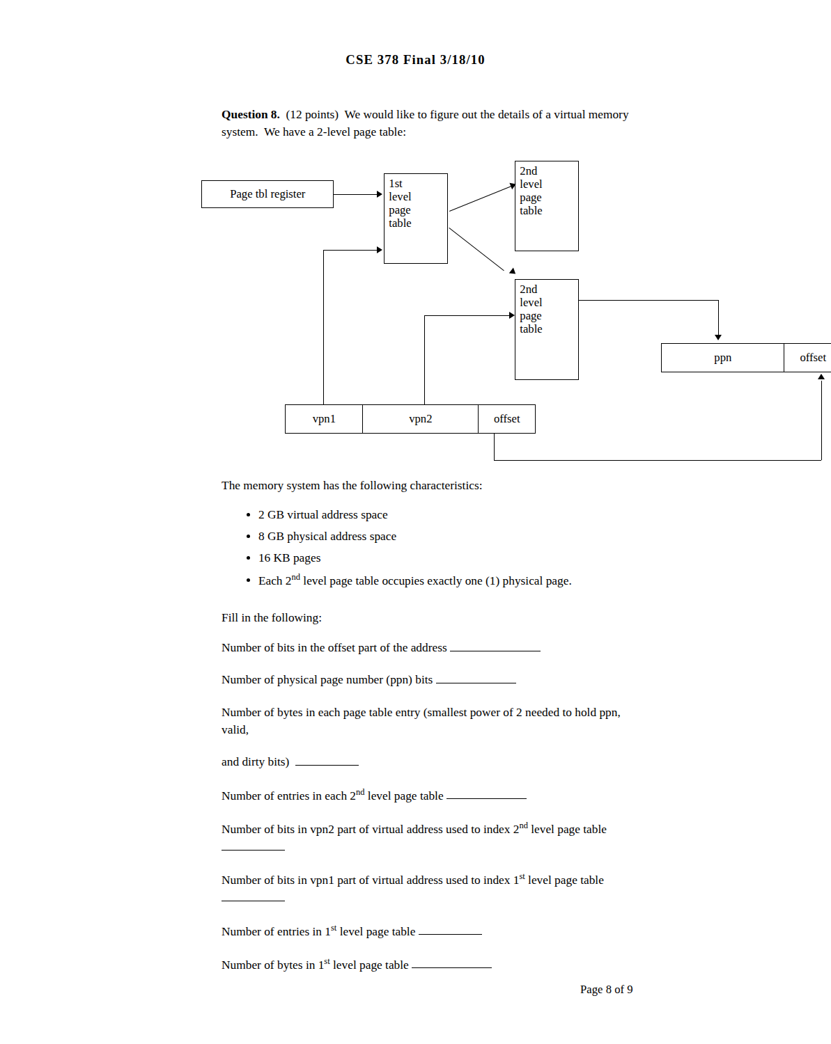CSE 378 Final 3/18/10
Question 8. (12 points) We would like to figure out the details of a virtual memory system. We have a 2-level page table:
Page tbl register
1st
level
page
table
2nd
level
page
table
2nd
level
page
table
ppn
offset
vpn1
vpn2
offset
The memory system has the following characteristics:
2 GB virtual address space
8 GB physical address space
16 KB pages
Each 2nd level page table occupies exactly one (1) physical page.
Fill in the following:
Number of bits in the offset part of the address
Number of physical page number (ppn) bits
Number of bytes in each page table entry (smallest power of 2 needed to hold ppn, valid,
and dirty bits)
Number of entries in each 2nd level page table
Number of bits in vpn2 part of virtual address used to index 2nd level page table
Number of bits in vpn1 part of virtual address used to index 1st level page table
Number of entries in 1st level page table
Number of bytes in 1st level page table
Page 8 of 9